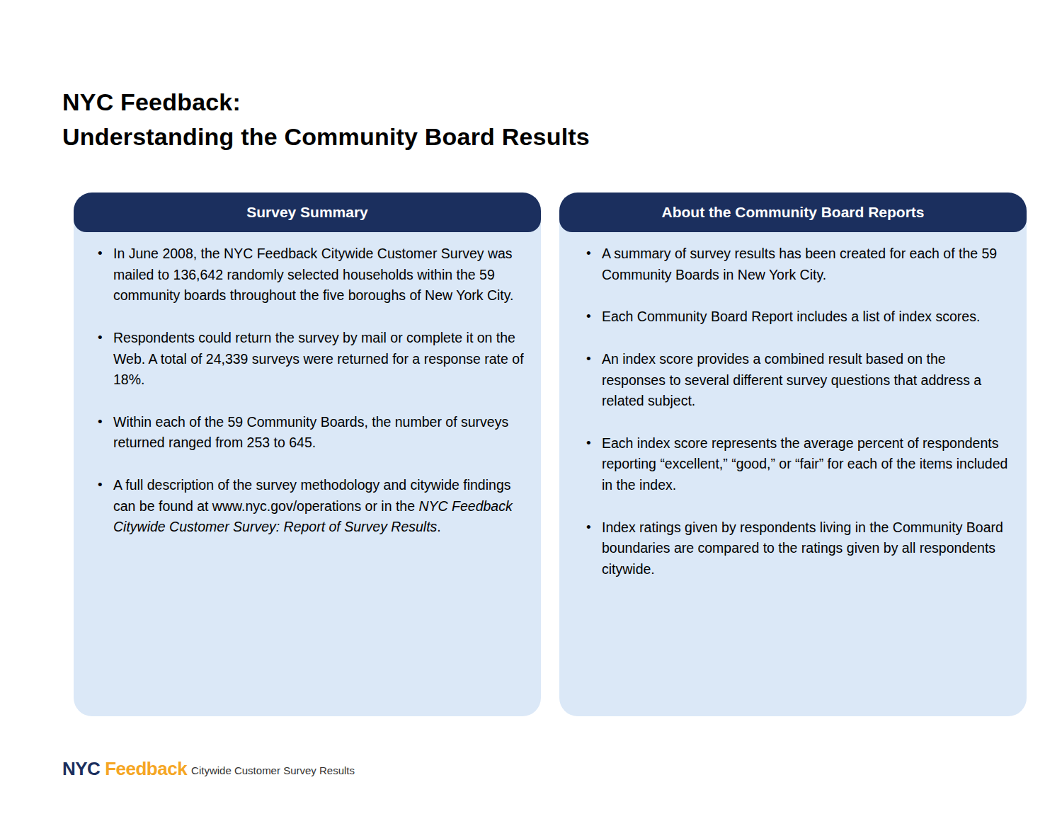NYC Feedback:
Understanding the Community Board Results
Survey Summary
In June 2008, the NYC Feedback Citywide Customer Survey was mailed to 136,642 randomly selected households within the 59 community boards throughout the five boroughs of New York City.
Respondents could return the survey by mail or complete it on the Web. A total of 24,339 surveys were returned for a response rate of 18%.
Within each of the 59 Community Boards, the number of surveys returned ranged from 253 to 645.
A full description of the survey methodology and citywide findings can be found at www.nyc.gov/operations or in the NYC Feedback Citywide Customer Survey: Report of Survey Results.
About the Community Board Reports
A summary of survey results has been created for each of the 59 Community Boards in New York City.
Each Community Board Report includes a list of index scores.
An index score provides a combined result based on the responses to several different survey questions that address a related subject.
Each index score represents the average percent of respondents reporting “excellent,” “good,” or “fair” for each of the items included in the index.
Index ratings given by respondents living in the Community Board boundaries are compared to the ratings given by all respondents citywide.
NYC Feedback Citywide Customer Survey Results